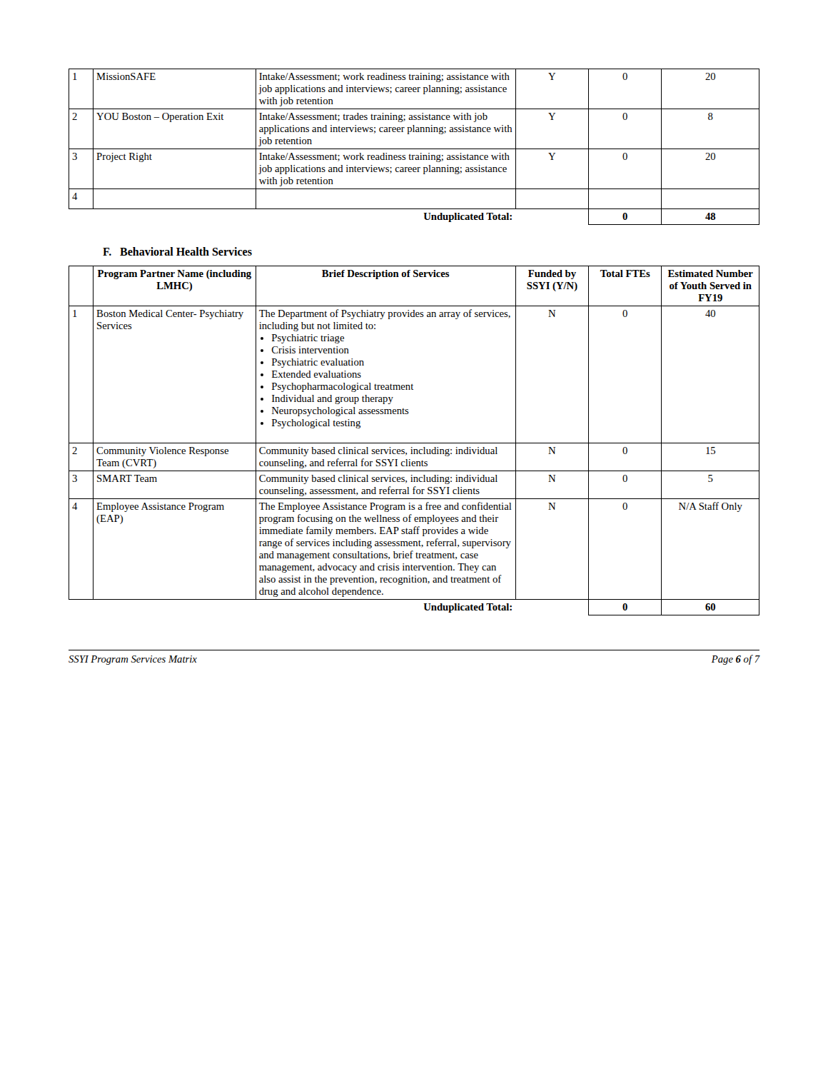| 1 | MissionSAFE | Intake/Assessment; work readiness training; assistance with job applications and interviews; career planning; assistance with job retention | Y | 0 | 20 |
| 2 | YOU Boston – Operation Exit | Intake/Assessment; trades training; assistance with job applications and interviews; career planning; assistance with job retention | Y | 0 | 8 |
| 3 | Project Right | Intake/Assessment; work readiness training; assistance with job applications and interviews; career planning; assistance with job retention | Y | 0 | 20 |
| 4 | | | | | |
| Unduplicated Total: | | 0 | 48 |
F. Behavioral Health Services
| | Program Partner Name (including LMHC) | Brief Description of Services | Funded by SSYI (Y/N) | Total FTEs | Estimated Number of Youth Served in FY19 |
| --- | --- | --- | --- | --- | --- |
| 1 | Boston Medical Center- Psychiatry Services | The Department of Psychiatry provides an array of services, including but not limited to: Psychiatric triage Crisis intervention Psychiatric evaluation Extended evaluations Psychopharmacological treatment Individual and group therapy Neuropsychological assessments Psychological testing | N | 0 | 40 |
| 2 | Community Violence Response Team (CVRT) | Community based clinical services, including: individual counseling, and referral for SSYI clients | N | 0 | 15 |
| 3 | SMART Team | Community based clinical services, including: individual counseling, assessment, and referral for SSYI clients | N | 0 | 5 |
| 4 | Employee Assistance Program (EAP) | The Employee Assistance Program is a free and confidential program focusing on the wellness of employees and their immediate family members. EAP staff provides a wide range of services including assessment, referral, supervisory and management consultations, brief treatment, case management, advocacy and crisis intervention. They can also assist in the prevention, recognition, and treatment of drug and alcohol dependence. | N | 0 | N/A Staff Only |
| Unduplicated Total: | | 0 | 60 |
SSYI Program Services Matrix Page 6 of 7